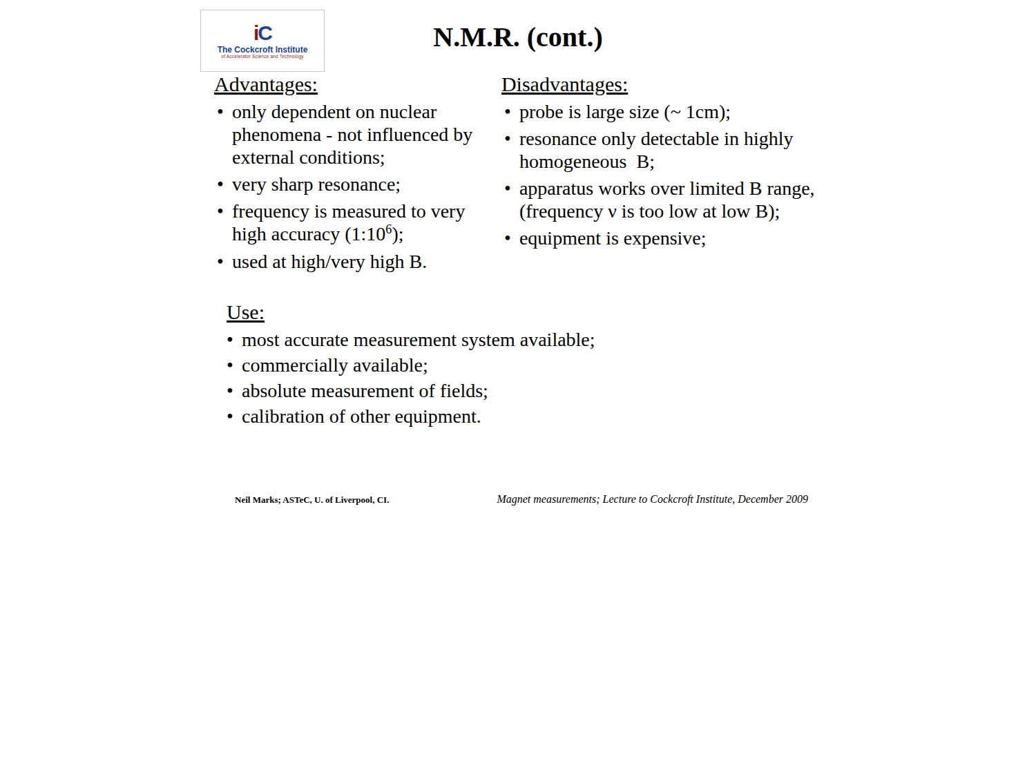i C
The Cockcroft Institute
of Accelerator Science and Technology
N.M.R. (cont.)
Advantages:
only dependent on nuclear phenomena - not influenced by external conditions;
very sharp resonance;
frequency is measured to very high accuracy (1:106);
used at high/very high B.
Disadvantages:
probe is large size (~ 1cm);
resonance only detectable in highly homogeneous B;
apparatus works over limited B range, (frequency ν is too low at low B);
equipment is expensive;
Use:
most accurate measurement system available;
commercially available;
absolute measurement of fields;
calibration of other equipment.
Neil Marks; ASTeC, U. of Liverpool, CI.
Magnet measurements; Lecture to Cockcroft Institute, December 2009